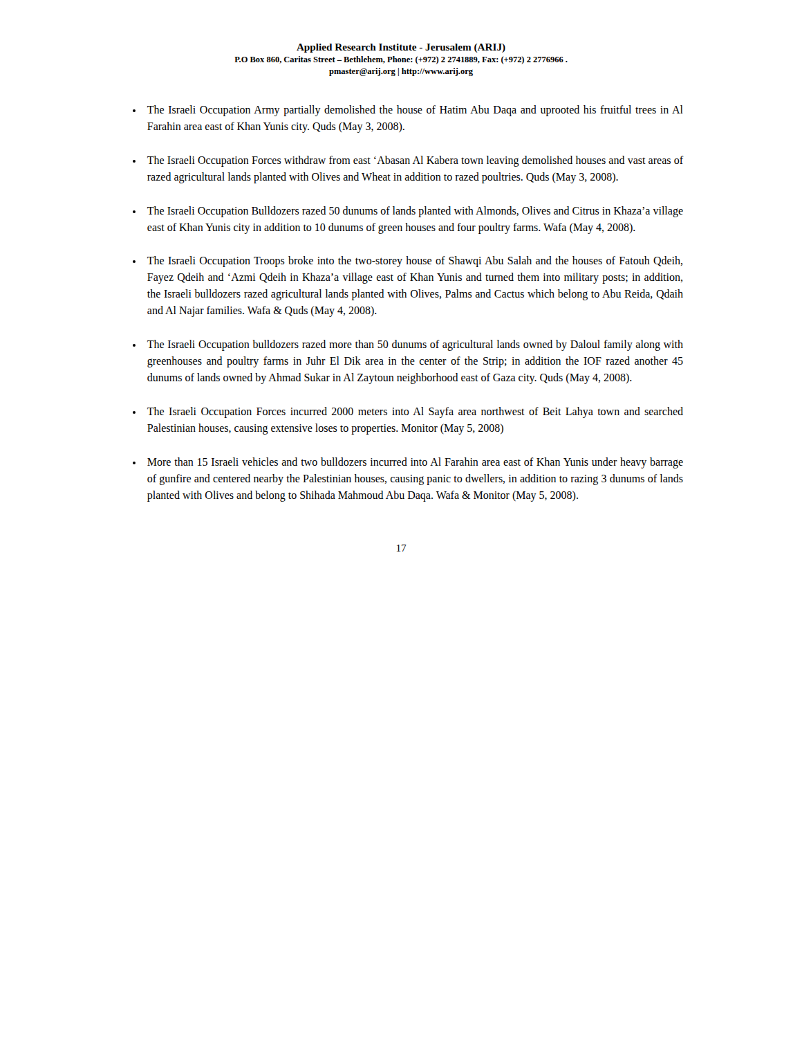Applied Research Institute - Jerusalem (ARIJ)
P.O Box 860, Caritas Street – Bethlehem, Phone: (+972) 2 2741889, Fax: (+972) 2 2776966 .
pmaster@arij.org | http://www.arij.org
The Israeli Occupation Army partially demolished the house of Hatim Abu Daqa and uprooted his fruitful trees in Al Farahin area east of Khan Yunis city. Quds (May 3, 2008).
The Israeli Occupation Forces withdraw from east ‘Abasan Al Kabera town leaving demolished houses and vast areas of razed agricultural lands planted with Olives and Wheat in addition to razed poultries. Quds (May 3, 2008).
The Israeli Occupation Bulldozers razed 50 dunums of lands planted with Almonds, Olives and Citrus in Khaza’a village east of Khan Yunis city in addition to 10 dunums of green houses and four poultry farms. Wafa (May 4, 2008).
The Israeli Occupation Troops broke into the two-storey house of Shawqi Abu Salah and the houses of Fatouh Qdeih, Fayez Qdeih and ‘Azmi Qdeih in Khaza’a village east of Khan Yunis and turned them into military posts; in addition, the Israeli bulldozers razed agricultural lands planted with Olives, Palms and Cactus which belong to Abu Reida, Qdaih and Al Najar families. Wafa & Quds (May 4, 2008).
The Israeli Occupation bulldozers razed more than 50 dunums of agricultural lands owned by Daloul family along with greenhouses and poultry farms in Juhr El Dik area in the center of the Strip; in addition the IOF razed another 45 dunums of lands owned by Ahmad Sukar in Al Zaytoun neighborhood east of Gaza city. Quds (May 4, 2008).
The Israeli Occupation Forces incurred 2000 meters into Al Sayfa area northwest of Beit Lahya town and searched Palestinian houses, causing extensive loses to properties. Monitor (May 5, 2008)
More than 15 Israeli vehicles and two bulldozers incurred into Al Farahin area east of Khan Yunis under heavy barrage of gunfire and centered nearby the Palestinian houses, causing panic to dwellers, in addition to razing 3 dunums of lands planted with Olives and belong to Shihada Mahmoud Abu Daqa. Wafa & Monitor (May 5, 2008).
17